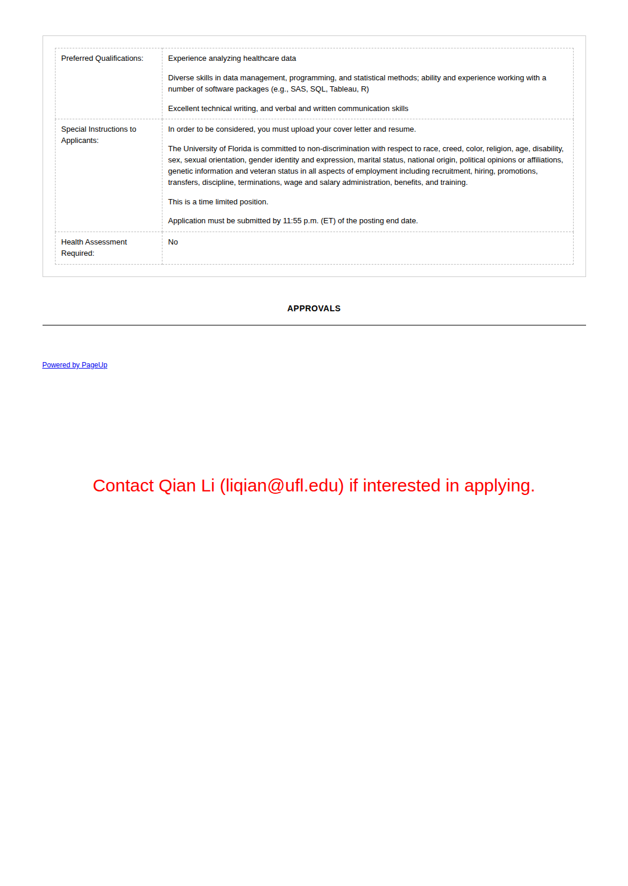| Preferred Qualifications: | Experience analyzing healthcare data Diverse skills in data management, programming, and statistical methods; ability and experience working with a number of software packages (e.g., SAS, SQL, Tableau, R) Excellent technical writing, and verbal and written communication skills |
| Special Instructions to Applicants: | In order to be considered, you must upload your cover letter and resume. The University of Florida is committed to non-discrimination with respect to race, creed, color, religion, age, disability, sex, sexual orientation, gender identity and expression, marital status, national origin, political opinions or affiliations, genetic information and veteran status in all aspects of employment including recruitment, hiring, promotions, transfers, discipline, terminations, wage and salary administration, benefits, and training. This is a time limited position. Application must be submitted by 11:55 p.m. (ET) of the posting end date. |
| Health Assessment Required: | No |
APPROVALS
Powered by PageUp
Contact Qian Li (liqian@ufl.edu) if interested in applying.